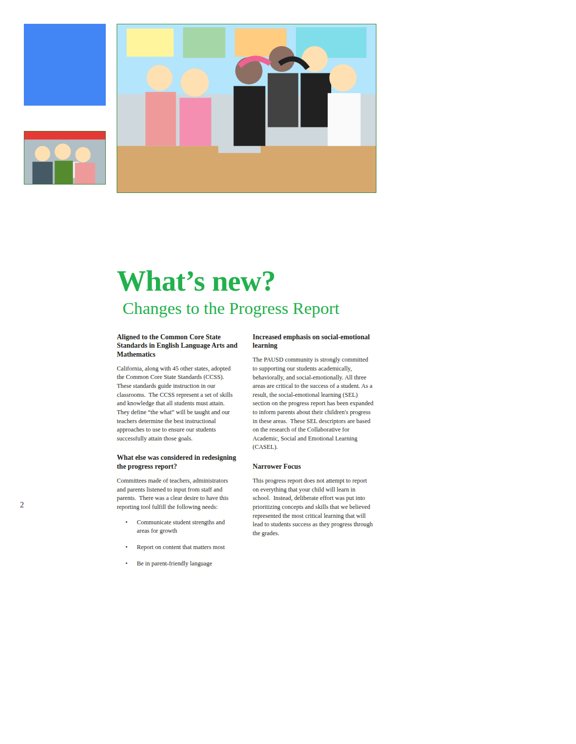What’s new?
Changes to the Progress Report
Aligned to the Common Core State Standards in English Language Arts and Mathematics
California, along with 45 other states, adopted the Common Core State Standards (CCSS). These standards guide instruction in our classrooms. The CCSS represent a set of skills and knowledge that all students must attain. They define “the what” will be taught and our teachers determine the best instructional approaches to use to ensure our students successfully attain those goals.
What else was considered in redesigning the progress report?
Committees made of teachers, administrators and parents listened to input from staff and parents. There was a clear desire to have this reporting tool fulfill the following needs:
Communicate student strengths and areas for growth
Report on content that matters most
Be in parent-friendly language
Increased emphasis on social-emotional learning
The PAUSD community is strongly committed to supporting our students academically, behaviorally, and social-emotionally. All three areas are critical to the success of a student. As a result, the social-emotional learning (SEL) section on the progress report has been expanded to inform parents about their children's progress in these areas. These SEL descriptors are based on the research of the Collaborative for Academic, Social and Emotional Learning (CASEL).
Narrower Focus
This progress report does not attempt to report on everything that your child will learn in school. Instead, deliberate effort was put into prioritizing concepts and skills that we believed represented the most critical learning that will lead to students success as they progress through the grades.
2